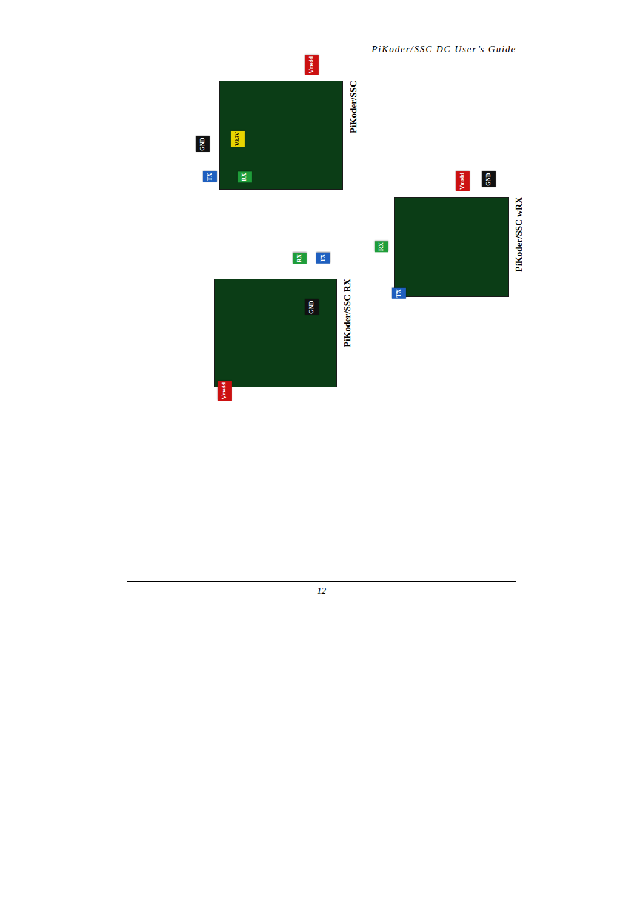PiKoder/SSC DC User’s Guide
Vmodel GND V3.3V TX RX
PiKoder/SSC
Vmodel GND RX TX
PiKoder/SSC wRX
RX TX GND Vmodel
PiKoder/SSC RX
12